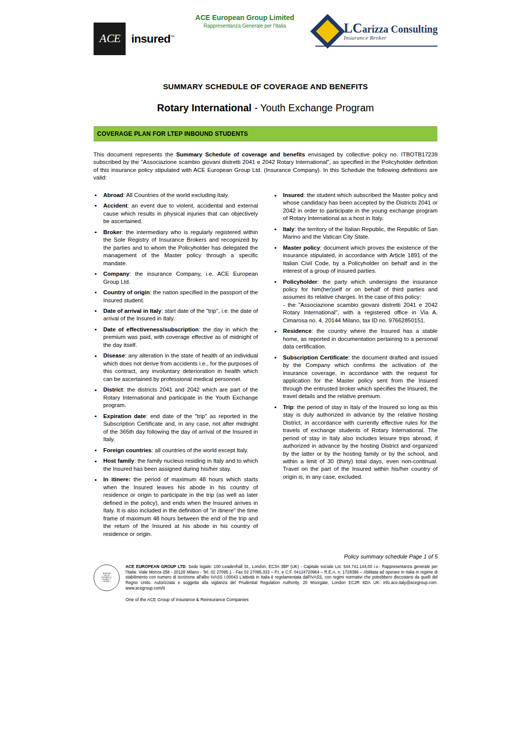ACE
insured™
ACE European Group Limited
Rappresentanza Generale per l'Italia
LCarizza Consulting
Insurance Broker
Summary Schedule of Coverage and Benefits
Rotary International - Youth Exchange Program
COVERAGE PLAN FOR LTEP INBOUND STUDENTS
This document represents the Summary Schedule of coverage and benefits envisaged by collective policy no. ITBOTB17239 subscribed by the "Associazione scambio giovani distretti 2041 e 2042 Rotary International", as specified in the Policyholder definition of this insurance policy stipulated with ACE European Group Ltd. (Insurance Company). In this Schedule the following definitions are valid:
Abroad: All Countries of the world excluding Italy.
Accident: an event due to violent, accidental and external cause which results in physical injuries that can objectively be ascertained.
Broker: the intermediary who is regularly registered within the Sole Registry of Insurance Brokers and recognized by the parties and to whom the Policyholder has delegated the management of the Master policy through a specific mandate.
Company: the insurance Company, i.e. ACE European Group Ltd.
Country of origin: the nation specified in the passport of the Insured student.
Date of arrival in Italy: start date of the "trip", i.e. the date of arrival of the Insured in Italy.
Date of effectiveness/subscription: the day in which the premium was paid, with coverage effective as of midnight of the day itself.
Disease: any alteration in the state of health of an individual which does not derive from accidents i.e., for the purposes of this contract, any involuntary deterioration in health which can be ascertained by professional medical personnel.
District: the districts 2041 and 2042 which are part of the Rotary International and participate in the Youth Exchange program.
Expiration date: end date of the "trip" as reported in the Subscription Certificate and, in any case, not after midnight of the 365th day following the day of arrival of the Insured in Italy.
Foreign countries: all countries of the world except Italy.
Host family: the family nucleus residing in Italy and to which the Insured has been assigned during his/her stay.
In itinere: the period of maximum 48 hours which starts when the Insured leaves his abode in his country of residence or origin to participate in the trip (as well as later defined in the policy), and ends when the Insured arrives in Italy. It is also included in the definition of "in itinere" the time frame of maximum 48 hours between the end of the trip and the return of the Insured at his abode in his country of residence or origin.
Insured: the student which subscribed the Master policy and whose candidacy has been accepted by the Districts 2041 or 2042 in order to participate in the young exchange program of Rotary International as a host in Italy.
Italy: the territory of the Italian Republic, the Republic of San Marino and the Vatican City State.
Master policy: document which proves the existence of the insurance stipulated, in accordance with Article 1891 of the Italian Civil Code, by a Policyholder on behalf and in the interest of a group of insured parties.
Policyholder: the party which undersigns the insurance policy for him(her)self or on behalf of third parties and assumes its relative charges. In the case of this policy: - the "Associazione scambio giovani distretti 2041 e 2042 Rotary International", with a registered office in Via A. Cimarosa no. 4, 20144 Milano, tax ID no. 97662850151.
Residence: the country where the Insured has a stable home, as reported in documentation pertaining to a personal data certification.
Subscription Certificate: the document drafted and issued by the Company which confirms the activation of the insurance coverage, in accordance with the request for application for the Master policy sent from the Insured through the entrusted broker which specifies the Insured, the travel details and the relative premium.
Trip: the period of stay in Italy of the Insured so long as this stay is duly authorized in advance by the relative hosting District, in accordance with currently effective rules for the travels of exchange students of Rotary International. The period of stay in Italy also includes leisure trips abroad, if authorized in advance by the hosting District and organized by the latter or by the hosting family or by the school, and within a limit of 30 (thirty) total days, even non-continual. Travel on the part of the Insured within his/her country of origin is, in any case, excluded.
Policy summary schedule Page 1 of 5
AGENZIA
DELLE
ENTRATE DI
MILANO 2
— MILANO —
ACE EUROPEAN GROUP LTD. Sede legale: 100 Leadenhall St., London, EC3A 3BP (UK) - Capitale sociale Lst. 544.741.144,00 i.v.- Rappresentanza generale per l'Italia: Viale Monza 258 - 20128 Milano - Tel. 02 27095.1 - Fax 02 27095.333 – P.I. e C.F. 04124720964 – R.E.A. n. 1728396 – Abilitata ad operare in Italia in regime di stabilimento con numero di iscrizione all'albo IVASS I.00043 L'attività in Italia è regolamentata dall'IVASS, con regimi normativi che potrebbero discostarsi da quelli del Regno Unito. Autorizzata e soggetta alla vigilanza del Prudential Regulation Authority, 20 Moorgate, London EC2R 6DA UK. info.ace.italy@acegroup.com. www.acegroup.com/it
One of the ACE Group of Insurance & Reinsurance Companies